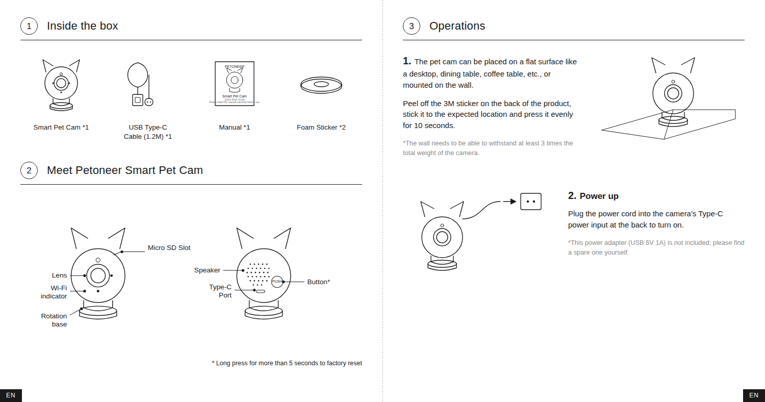1
Inside the box
Smart Pet Cam *1
USB Type-C
Cable (1.2M) *1
PETONEER Smart Pet Cam Quick Start Guide Please read this manual carefully before use.
Manual *1
Foam Sticker *2
2
Meet Petoneer Smart Pet Cam
PUSH Micro SD Slot Lens Wi-Fi indicator Rotation base Speaker Type-C Port Button*
* Long press for more than 5 seconds to factory reset
EN
3
Operations
1. The pet cam can be placed on a flat surface like a desktop, dining table, coffee table, etc., or mounted on the wall.
Peel off the 3M sticker on the back of the product, stick it to the expected location and press it evenly for 10 seconds.
*The wall needs to be able to withstand at least 3 times the total weight of the camera.
2. Power up
Plug the power cord into the camera's Type-C power input at the back to turn on.
*This power adapter (USB 5V 1A) is not included; please find a spare one yourself.
EN